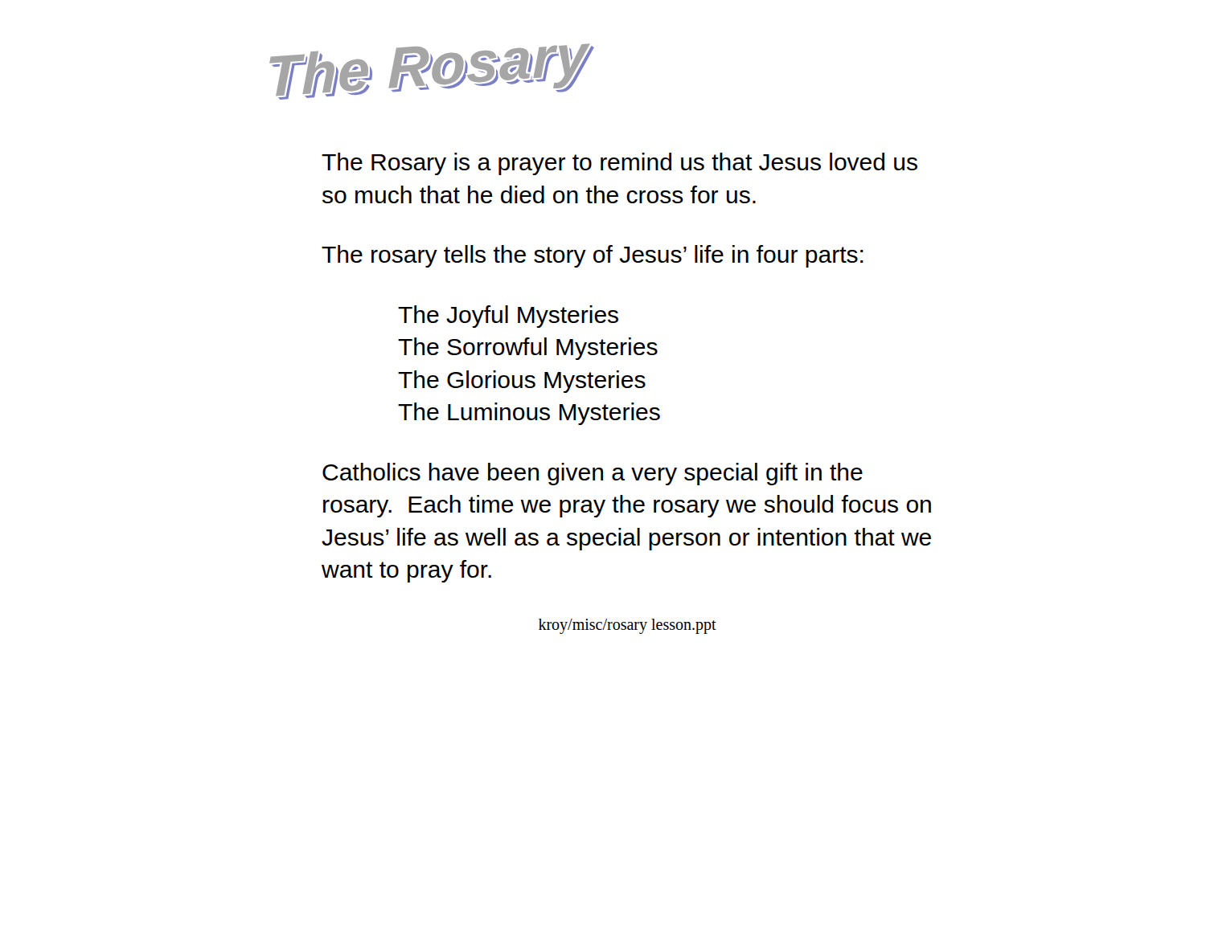The Rosary
The Rosary is a prayer to remind us that Jesus loved us so much that he died on the cross for us.
The rosary tells the story of Jesus’ life in four parts:
The Joyful Mysteries
The Sorrowful Mysteries
The Glorious Mysteries
The Luminous Mysteries
Catholics have been given a very special gift in the rosary. Each time we pray the rosary we should focus on Jesus’ life as well as a special person or intention that we want to pray for.
kroy/misc/rosary lesson.ppt